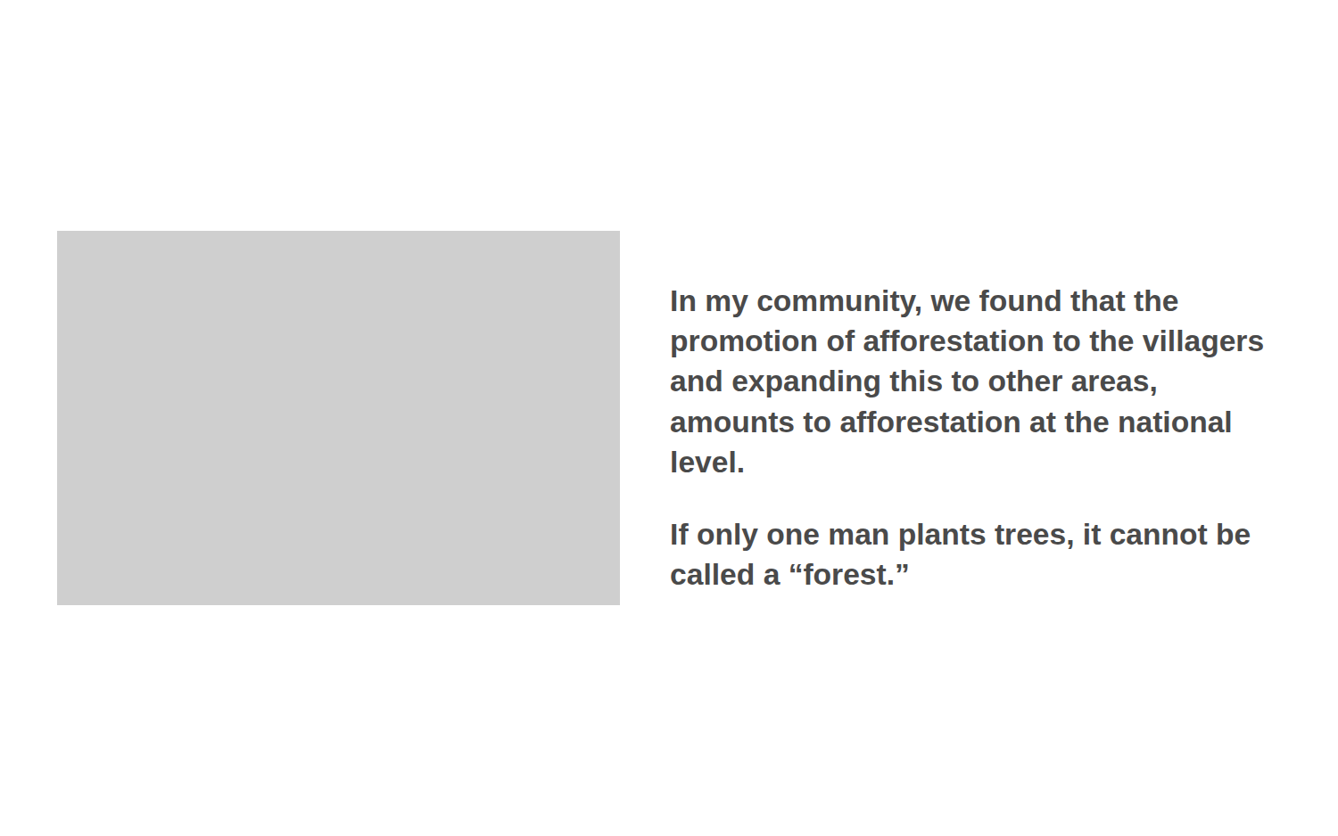In my community, we found that the promotion of afforestation to the villagers and expanding this to other areas, amounts to afforestation at the national level.
If only one man plants trees, it cannot be called a “forest.”